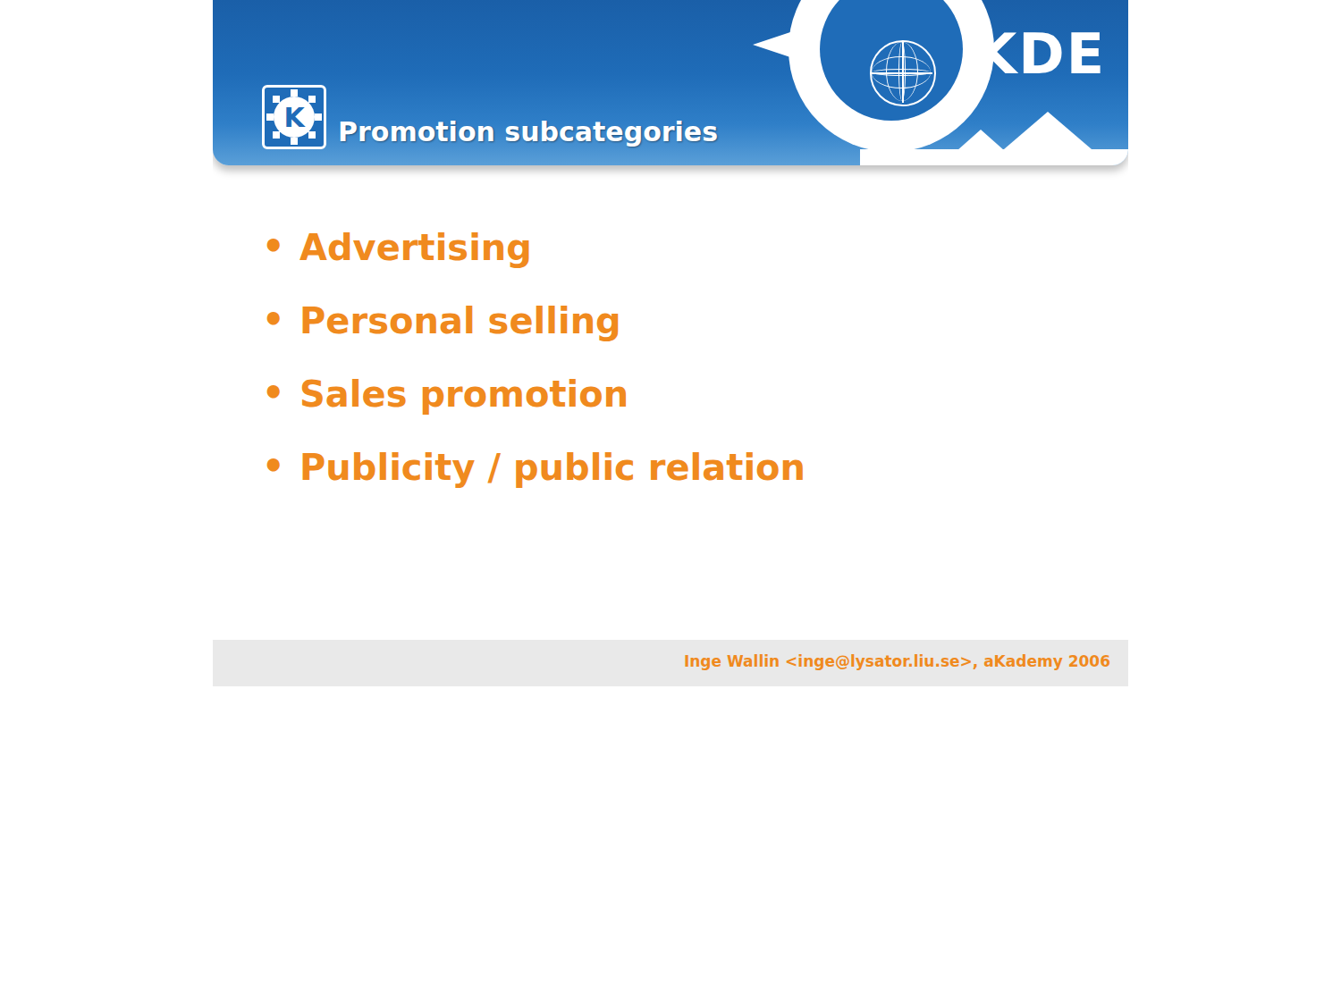KDE
Promotion subcategories
Advertising
Personal selling
Sales promotion
Publicity / public relation
Inge Wallin <inge@lysator.liu.se>, aKademy 2006